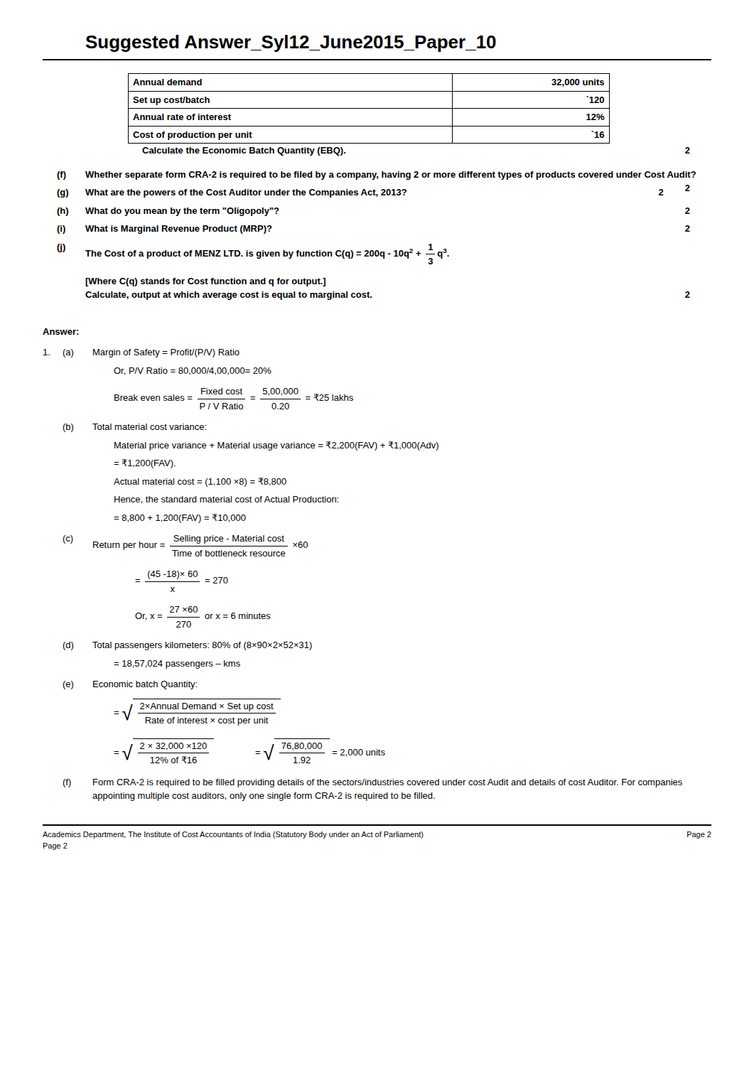Suggested Answer_Syl12_June2015_Paper_10
| Annual demand | 32,000 units |
| Set up cost/batch | `120 |
| Annual rate of interest | 12% |
| Cost of production per unit | `16 |
Calculate the Economic Batch Quantity (EBQ). 2
(f) Whether separate form CRA-2 is required to be filed by a company, having 2 or more different types of products covered under Cost Audit? 2
(g) What are the powers of the Cost Auditor under the Companies Act, 2013? 2
(h) What do you mean by the term "Oligopoly"? 2
(i) What is Marginal Revenue Product (MRP)? 2
(j) The Cost of a product of MENZ LTD. is given by function C(q) = 200q - 10q2 + 13q3.
[Where C(q) stands for Cost function and q for output.]
Calculate, output at which average cost is equal to marginal cost. 2
Answer:
1.(a) Margin of Safety = Profit/(P/V) Ratio
Or, P/V Ratio = 80,000/4,00,000= 20%
Break even sales = Fixed cost P / V Ratio = 5,00,0000.20 = ₹25 lakhs
(b) Total material cost variance:
Material price variance + Material usage variance = ₹2,200(FAV) + ₹1,000(Adv)
= ₹1,200(FAV).
Actual material cost = (1,100 ×8) = ₹8,800
Hence, the standard material cost of Actual Production:
= 8,800 + 1,200(FAV) = ₹10,000
(c) Return per hour = Selling price - Material cost Time of bottleneck resource ×60
= (45 -18)× 60 x = 270
Or, x = 27 ×60270 or x = 6 minutes
(d) Total passengers kilometers: 80% of (8×90×2×52×31)
= 18,57,024 passengers – kms
(e) Economic batch Quantity:
= √2×Annual Demand × Set up cost Rate of interest × cost per unit
= √2 × 32,000 ×12012% of ₹16 = √76,80,0001.92 = 2,000 units
(f) Form CRA-2 is required to be filled providing details of the sectors/industries covered under cost Audit and details of cost Auditor. For companies appointing multiple cost auditors, only one single form CRA-2 is required to be filled.
Academics Department, The Institute of Cost Accountants of India (Statutory Body under an Act of Parliament)
Page 2 Page 2